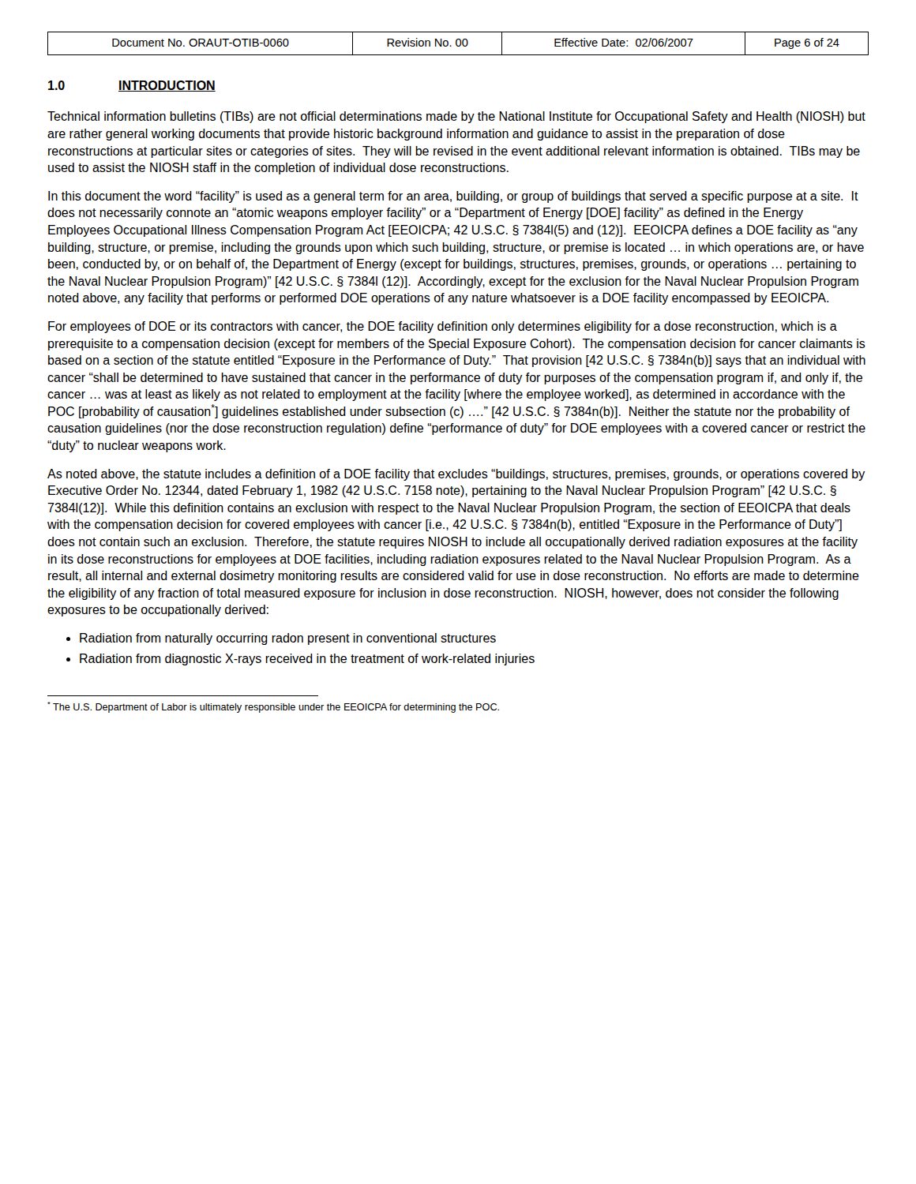| Document No. ORAUT-OTIB-0060 | Revision No. 00 | Effective Date: 02/06/2007 | Page 6 of 24 |
1.0 INTRODUCTION
Technical information bulletins (TIBs) are not official determinations made by the National Institute for Occupational Safety and Health (NIOSH) but are rather general working documents that provide historic background information and guidance to assist in the preparation of dose reconstructions at particular sites or categories of sites. They will be revised in the event additional relevant information is obtained. TIBs may be used to assist the NIOSH staff in the completion of individual dose reconstructions.
In this document the word “facility” is used as a general term for an area, building, or group of buildings that served a specific purpose at a site. It does not necessarily connote an “atomic weapons employer facility” or a “Department of Energy [DOE] facility” as defined in the Energy Employees Occupational Illness Compensation Program Act [EEOICPA; 42 U.S.C. § 7384l(5) and (12)]. EEOICPA defines a DOE facility as “any building, structure, or premise, including the grounds upon which such building, structure, or premise is located … in which operations are, or have been, conducted by, or on behalf of, the Department of Energy (except for buildings, structures, premises, grounds, or operations … pertaining to the Naval Nuclear Propulsion Program)” [42 U.S.C. § 7384l (12)]. Accordingly, except for the exclusion for the Naval Nuclear Propulsion Program noted above, any facility that performs or performed DOE operations of any nature whatsoever is a DOE facility encompassed by EEOICPA.
For employees of DOE or its contractors with cancer, the DOE facility definition only determines eligibility for a dose reconstruction, which is a prerequisite to a compensation decision (except for members of the Special Exposure Cohort). The compensation decision for cancer claimants is based on a section of the statute entitled “Exposure in the Performance of Duty.” That provision [42 U.S.C. § 7384n(b)] says that an individual with cancer “shall be determined to have sustained that cancer in the performance of duty for purposes of the compensation program if, and only if, the cancer … was at least as likely as not related to employment at the facility [where the employee worked], as determined in accordance with the POC [probability of causation*] guidelines established under subsection (c) ….” [42 U.S.C. § 7384n(b)]. Neither the statute nor the probability of causation guidelines (nor the dose reconstruction regulation) define “performance of duty” for DOE employees with a covered cancer or restrict the “duty” to nuclear weapons work.
As noted above, the statute includes a definition of a DOE facility that excludes “buildings, structures, premises, grounds, or operations covered by Executive Order No. 12344, dated February 1, 1982 (42 U.S.C. 7158 note), pertaining to the Naval Nuclear Propulsion Program” [42 U.S.C. § 7384l(12)]. While this definition contains an exclusion with respect to the Naval Nuclear Propulsion Program, the section of EEOICPA that deals with the compensation decision for covered employees with cancer [i.e., 42 U.S.C. § 7384n(b), entitled “Exposure in the Performance of Duty”] does not contain such an exclusion. Therefore, the statute requires NIOSH to include all occupationally derived radiation exposures at the facility in its dose reconstructions for employees at DOE facilities, including radiation exposures related to the Naval Nuclear Propulsion Program. As a result, all internal and external dosimetry monitoring results are considered valid for use in dose reconstruction. No efforts are made to determine the eligibility of any fraction of total measured exposure for inclusion in dose reconstruction. NIOSH, however, does not consider the following exposures to be occupationally derived:
Radiation from naturally occurring radon present in conventional structures
Radiation from diagnostic X-rays received in the treatment of work-related injuries
* The U.S. Department of Labor is ultimately responsible under the EEOICPA for determining the POC.